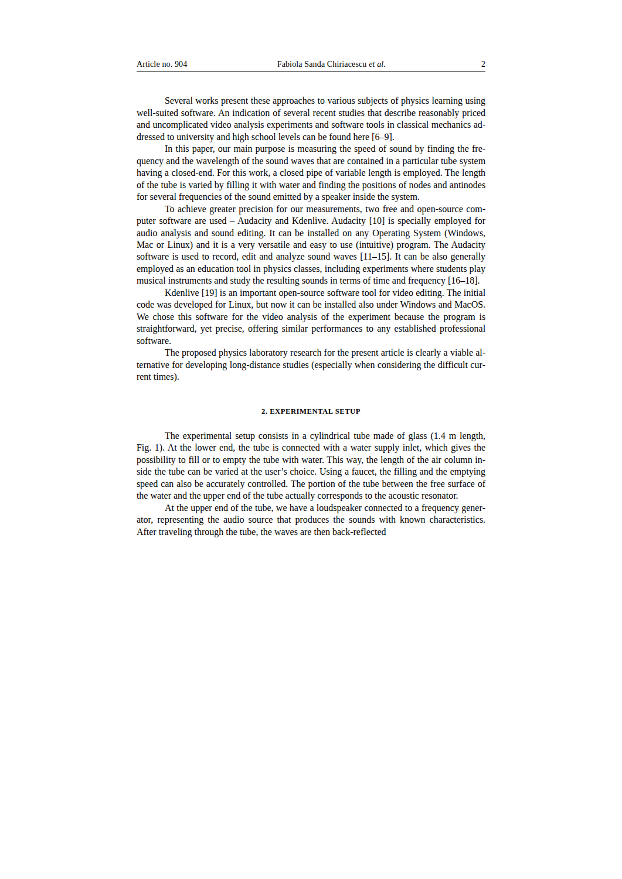Article no. 904 Fabiola Sanda Chiriacescu et al. 2
Several works present these approaches to various subjects of physics learning using well-suited software. An indication of several recent studies that describe reasonably priced and uncomplicated video analysis experiments and software tools in classical mechanics addressed to university and high school levels can be found here [6–9].
In this paper, our main purpose is measuring the speed of sound by finding the frequency and the wavelength of the sound waves that are contained in a particular tube system having a closed-end. For this work, a closed pipe of variable length is employed. The length of the tube is varied by filling it with water and finding the positions of nodes and antinodes for several frequencies of the sound emitted by a speaker inside the system.
To achieve greater precision for our measurements, two free and open-source computer software are used – Audacity and Kdenlive. Audacity [10] is specially employed for audio analysis and sound editing. It can be installed on any Operating System (Windows, Mac or Linux) and it is a very versatile and easy to use (intuitive) program. The Audacity software is used to record, edit and analyze sound waves [11–15]. It can be also generally employed as an education tool in physics classes, including experiments where students play musical instruments and study the resulting sounds in terms of time and frequency [16–18].
Kdenlive [19] is an important open-source software tool for video editing. The initial code was developed for Linux, but now it can be installed also under Windows and MacOS. We chose this software for the video analysis of the experiment because the program is straightforward, yet precise, offering similar performances to any established professional software.
The proposed physics laboratory research for the present article is clearly a viable alternative for developing long-distance studies (especially when considering the difficult current times).
2. Experimental setup
The experimental setup consists in a cylindrical tube made of glass (1.4 m length, Fig. 1). At the lower end, the tube is connected with a water supply inlet, which gives the possibility to fill or to empty the tube with water. This way, the length of the air column inside the tube can be varied at the user’s choice. Using a faucet, the filling and the emptying speed can also be accurately controlled. The portion of the tube between the free surface of the water and the upper end of the tube actually corresponds to the acoustic resonator.
At the upper end of the tube, we have a loudspeaker connected to a frequency generator, representing the audio source that produces the sounds with known characteristics. After traveling through the tube, the waves are then back-reflected